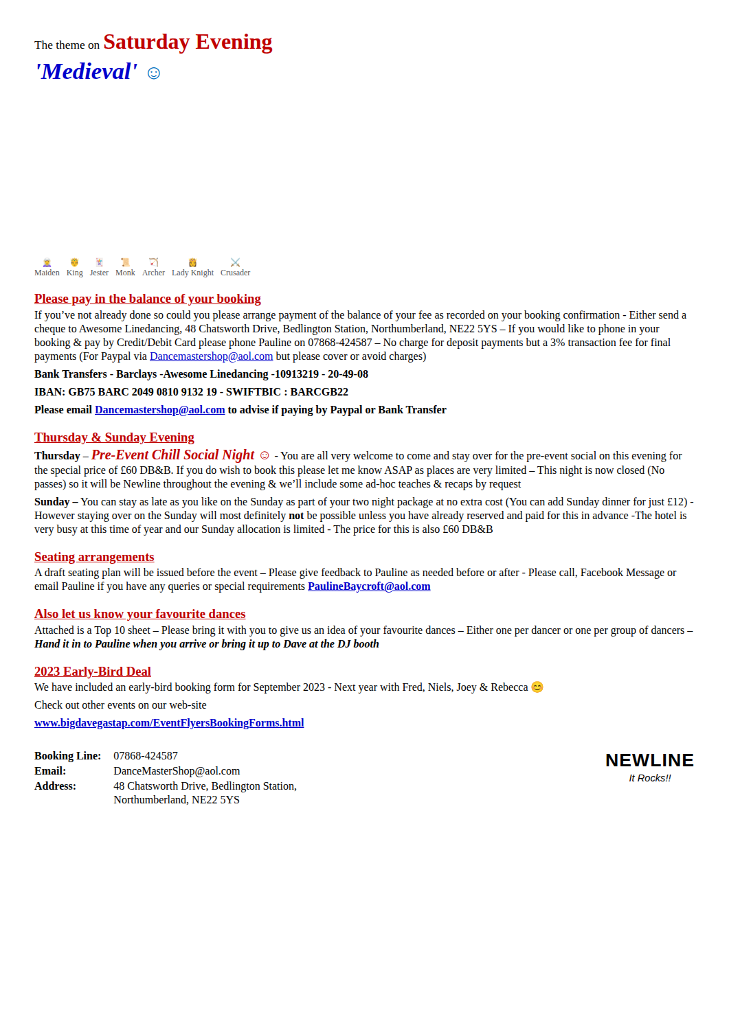The theme on Saturday Evening
'Medieval' ☺
🧝‍♀️
Maiden
🤴
King
🃏
Jester
📜
Monk
🏹
Archer
👸
Lady Knight
⚔️
Crusader
Please pay in the balance of your booking
If you’ve not already done so could you please arrange payment of the balance of your fee as recorded on your booking confirmation - Either send a cheque to Awesome Linedancing, 48 Chatsworth Drive, Bedlington Station, Northumberland, NE22 5YS – If you would like to phone in your booking & pay by Credit/Debit Card please phone Pauline on 07868-424587 – No charge for deposit payments but a 3% transaction fee for final payments (For Paypal via Dancemastershop@aol.com but please cover or avoid charges)
Bank Transfers - Barclays -Awesome Linedancing -10913219 - 20-49-08
IBAN: GB75 BARC 2049 0810 9132 19 - SWIFTBIC : BARCGB22
Please email Dancemastershop@aol.com to advise if paying by Paypal or Bank Transfer
Thursday & Sunday Evening
Thursday – Pre-Event Chill Social Night ☺ - You are all very welcome to come and stay over for the pre-event social on this evening for the special price of £60 DB&B. If you do wish to book this please let me know ASAP as places are very limited – This night is now closed (No passes) so it will be Newline throughout the evening & we’ll include some ad-hoc teaches & recaps by request
Sunday – You can stay as late as you like on the Sunday as part of your two night package at no extra cost (You can add Sunday dinner for just £12) - However staying over on the Sunday will most definitely not be possible unless you have already reserved and paid for this in advance -The hotel is very busy at this time of year and our Sunday allocation is limited - The price for this is also £60 DB&B
Seating arrangements
A draft seating plan will be issued before the event – Please give feedback to Pauline as needed before or after - Please call, Facebook Message or email Pauline if you have any queries or special requirements PaulineBaycroft@aol.com
Also let us know your favourite dances
Attached is a Top 10 sheet – Please bring it with you to give us an idea of your favourite dances – Either one per dancer or one per group of dancers – Hand it in to Pauline when you arrive or bring it up to Dave at the DJ booth
2023 Early-Bird Deal
We have included an early-bird booking form for September 2023 - Next year with Fred, Niels, Joey & Rebecca 😊
Check out other events on our web-site
www.bigdavegastap.com/EventFlyersBookingForms.html
| Booking Line: | 07868-424587 |
| Email: | DanceMasterShop@aol.com |
| Address: | 48 Chatsworth Drive, Bedlington Station, Northumberland, NE22 5YS |
NEWLINE
It Rocks!!